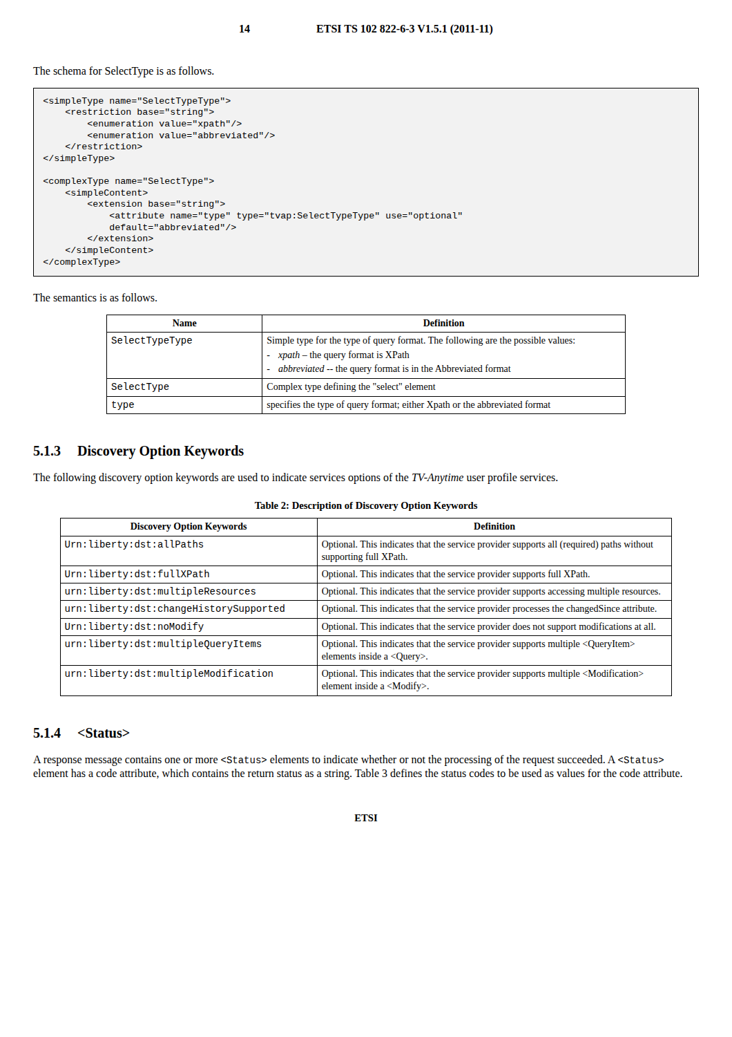14 ETSI TS 102 822-6-3 V1.5.1 (2011-11)
The schema for SelectType is as follows.
<simpleType name="SelectTypeType">
    <restriction base="string">
        <enumeration value="xpath"/>
        <enumeration value="abbreviated"/>
    </restriction>
</simpleType>

<complexType name="SelectType">
    <simpleContent>
        <extension base="string">
            <attribute name="type" type="tvap:SelectTypeType" use="optional"
            default="abbreviated"/>
        </extension>
    </simpleContent>
</complexType>
The semantics is as follows.
| Name | Definition |
| --- | --- |
| SelectTypeType | Simple type for the type of query format. The following are the possible values: xpath – the query format is XPath abbreviated -- the query format is in the Abbreviated format |
| SelectType | Complex type defining the "select" element |
| type | specifies the type of query format; either Xpath or the abbreviated format |
5.1.3 Discovery Option Keywords
The following discovery option keywords are used to indicate services options of the TV-Anytime user profile services.
Table 2: Description of Discovery Option Keywords
| Discovery Option Keywords | Definition |
| --- | --- |
| Urn:liberty:dst:allPaths | Optional. This indicates that the service provider supports all (required) paths without supporting full XPath. |
| Urn:liberty:dst:fullXPath | Optional. This indicates that the service provider supports full XPath. |
| urn:liberty:dst:multipleResources | Optional. This indicates that the service provider supports accessing multiple resources. |
| urn:liberty:dst:changeHistorySupported | Optional. This indicates that the service provider processes the changedSince attribute. |
| Urn:liberty:dst:noModify | Optional. This indicates that the service provider does not support modifications at all. |
| urn:liberty:dst:multipleQueryItems | Optional. This indicates that the service provider supports multiple <QueryItem> elements inside a <Query>. |
| urn:liberty:dst:multipleModification | Optional. This indicates that the service provider supports multiple <Modification> element inside a <Modify>. |
5.1.4<Status>
A response message contains one or more <Status> elements to indicate whether or not the processing of the request succeeded. A <Status> element has a code attribute, which contains the return status as a string. Table 3 defines the status codes to be used as values for the code attribute.
ETSI